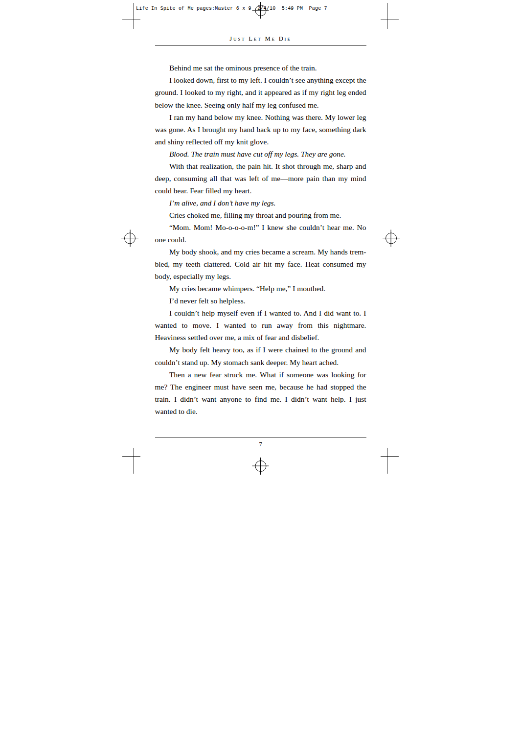Life In Spite of Me pages:Master 6 x 9 2/4/10 5:49 PM Page 7
Just Let Me Die
Behind me sat the ominous presence of the train.
I looked down, first to my left. I couldn’t see anything except the ground. I looked to my right, and it appeared as if my right leg ended below the knee. Seeing only half my leg confused me.
I ran my hand below my knee. Nothing was there. My lower leg was gone. As I brought my hand back up to my face, something dark and shiny reflected off my knit glove.
Blood. The train must have cut off my legs. They are gone.
With that realization, the pain hit. It shot through me, sharp and deep, consuming all that was left of me—more pain than my mind could bear. Fear filled my heart.
I’m alive, and I don’t have my legs.
Cries choked me, filling my throat and pouring from me.
“Mom. Mom! Mo-o-o-o-m!” I knew she couldn’t hear me. No one could.
My body shook, and my cries became a scream. My hands trembled, my teeth clattered. Cold air hit my face. Heat consumed my body, especially my legs.
My cries became whimpers. “Help me,” I mouthed.
I’d never felt so helpless.
I couldn’t help myself even if I wanted to. And I did want to. I wanted to move. I wanted to run away from this nightmare. Heaviness settled over me, a mix of fear and disbelief.
My body felt heavy too, as if I were chained to the ground and couldn’t stand up. My stomach sank deeper. My heart ached.
Then a new fear struck me. What if someone was looking for me? The engineer must have seen me, because he had stopped the train. I didn’t want anyone to find me. I didn’t want help. I just wanted to die.
7